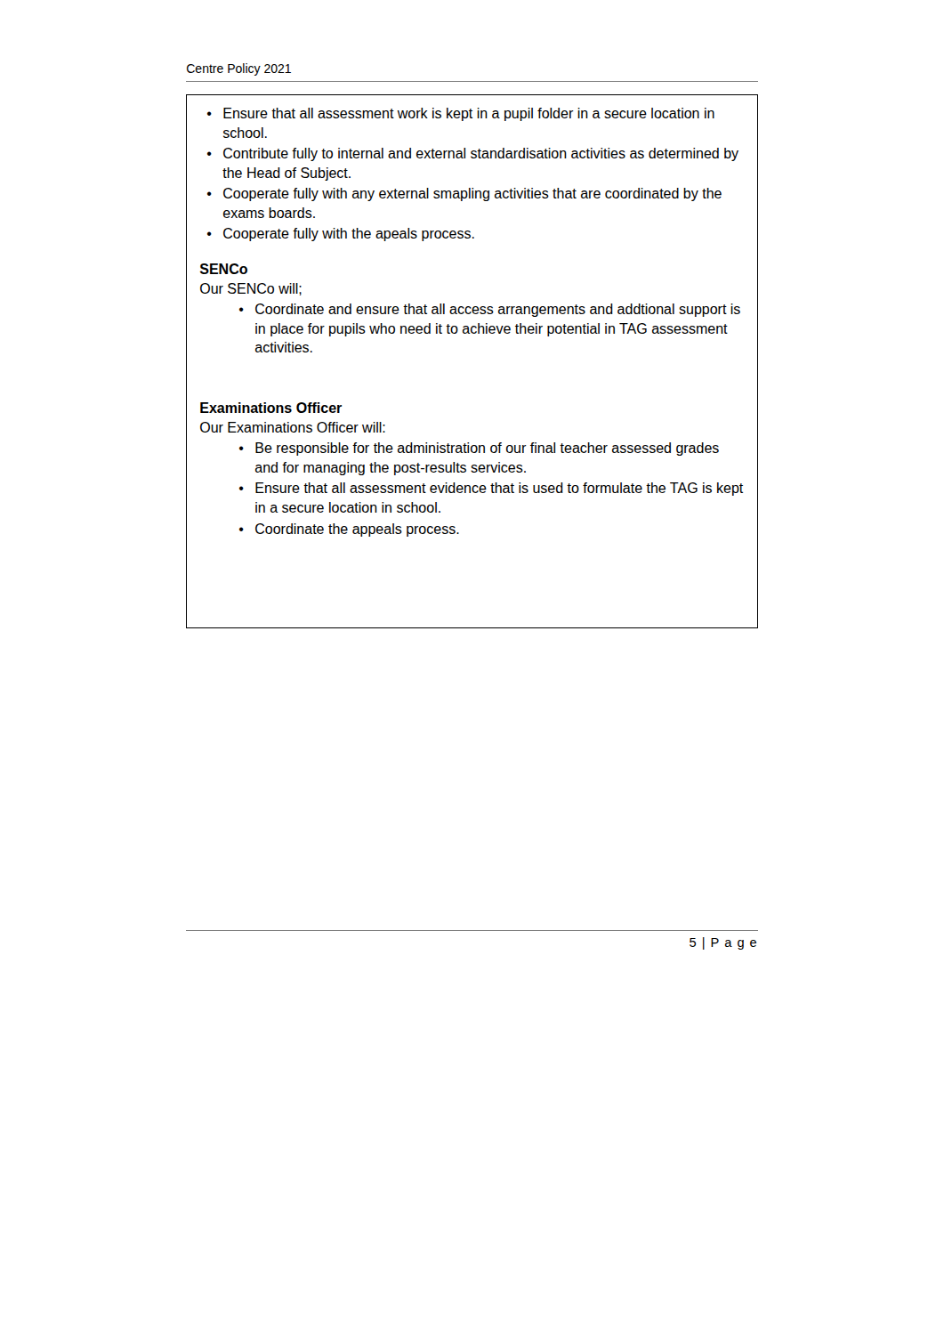Centre Policy 2021
Ensure that all assessment work is kept in a pupil folder in a secure location in school.
Contribute fully to internal and external standardisation activities as determined by the Head of Subject.
Cooperate fully with any external smapling activities that are coordinated by the exams boards.
Cooperate fully with the apeals process.
SENCo
Our SENCo will;
Coordinate and ensure that all access arrangements and addtional support is in place for pupils who need it to achieve their potential in TAG assessment activities.
Examinations Officer
Our Examinations Officer will:
Be responsible for the administration of our final teacher assessed grades and for managing the post-results services.
Ensure that all assessment evidence that is used to formulate the TAG is kept in a secure location in school.
Coordinate the appeals process.
5 | P a g e